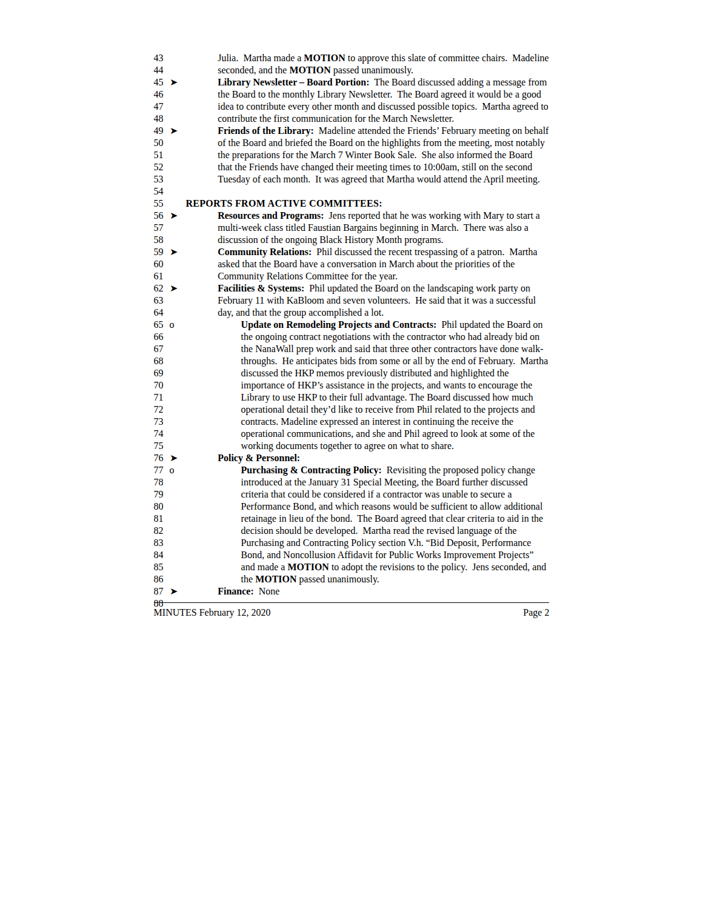| 43 44 | Julia. Martha made a MOTION to approve this slate of committee chairs. Madeline seconded, and the MOTION passed unanimously. |
| 45 46 47 48 | ➤ Library Newsletter – Board Portion: The Board discussed adding a message from the Board to the monthly Library Newsletter. The Board agreed it would be a good idea to contribute every other month and discussed possible topics. Martha agreed to contribute the first communication for the March Newsletter. |
| 49 50 51 52 53 | ➤ Friends of the Library: Madeline attended the Friends’ February meeting on behalf of the Board and briefed the Board on the highlights from the meeting, most notably the preparations for the March 7 Winter Book Sale. She also informed the Board that the Friends have changed their meeting times to 10:00am, still on the second Tuesday of each month. It was agreed that Martha would attend the April meeting. |
| 54 | |
| 55 | REPORTS FROM ACTIVE COMMITTEES: |
| 56 57 58 | ➤ Resources and Programs: Jens reported that he was working with Mary to start a multi-week class titled Faustian Bargains beginning in March. There was also a discussion of the ongoing Black History Month programs. |
| 59 60 61 | ➤ Community Relations: Phil discussed the recent trespassing of a patron. Martha asked that the Board have a conversation in March about the priorities of the Community Relations Committee for the year. |
| 62 63 64 | ➤ Facilities & Systems: Phil updated the Board on the landscaping work party on February 11 with KaBloom and seven volunteers. He said that it was a successful day, and that the group accomplished a lot. |
| 65 66 67 68 69 70 71 72 73 74 75 | o Update on Remodeling Projects and Contracts: Phil updated the Board on the ongoing contract negotiations with the contractor who had already bid on the NanaWall prep work and said that three other contractors have done walk-throughs. He anticipates bids from some or all by the end of February. Martha discussed the HKP memos previously distributed and highlighted the importance of HKP’s assistance in the projects, and wants to encourage the Library to use HKP to their full advantage. The Board discussed how much operational detail they’d like to receive from Phil related to the projects and contracts. Madeline expressed an interest in continuing the receive the operational communications, and she and Phil agreed to look at some of the working documents together to agree on what to share. |
| 76 | ➤ Policy & Personnel: |
| 77 78 79 80 81 82 83 84 85 86 | o Purchasing & Contracting Policy: Revisiting the proposed policy change introduced at the January 31 Special Meeting, the Board further discussed criteria that could be considered if a contractor was unable to secure a Performance Bond, and which reasons would be sufficient to allow additional retainage in lieu of the bond. The Board agreed that clear criteria to aid in the decision should be developed. Martha read the revised language of the Purchasing and Contracting Policy section V.h. “Bid Deposit, Performance Bond, and Noncollusion Affidavit for Public Works Improvement Projects” and made a MOTION to adopt the revisions to the policy. Jens seconded, and the MOTION passed unanimously. |
| 87 | ➤ Finance: None |
| 88 | |
MINUTES February 12, 2020 Page 2